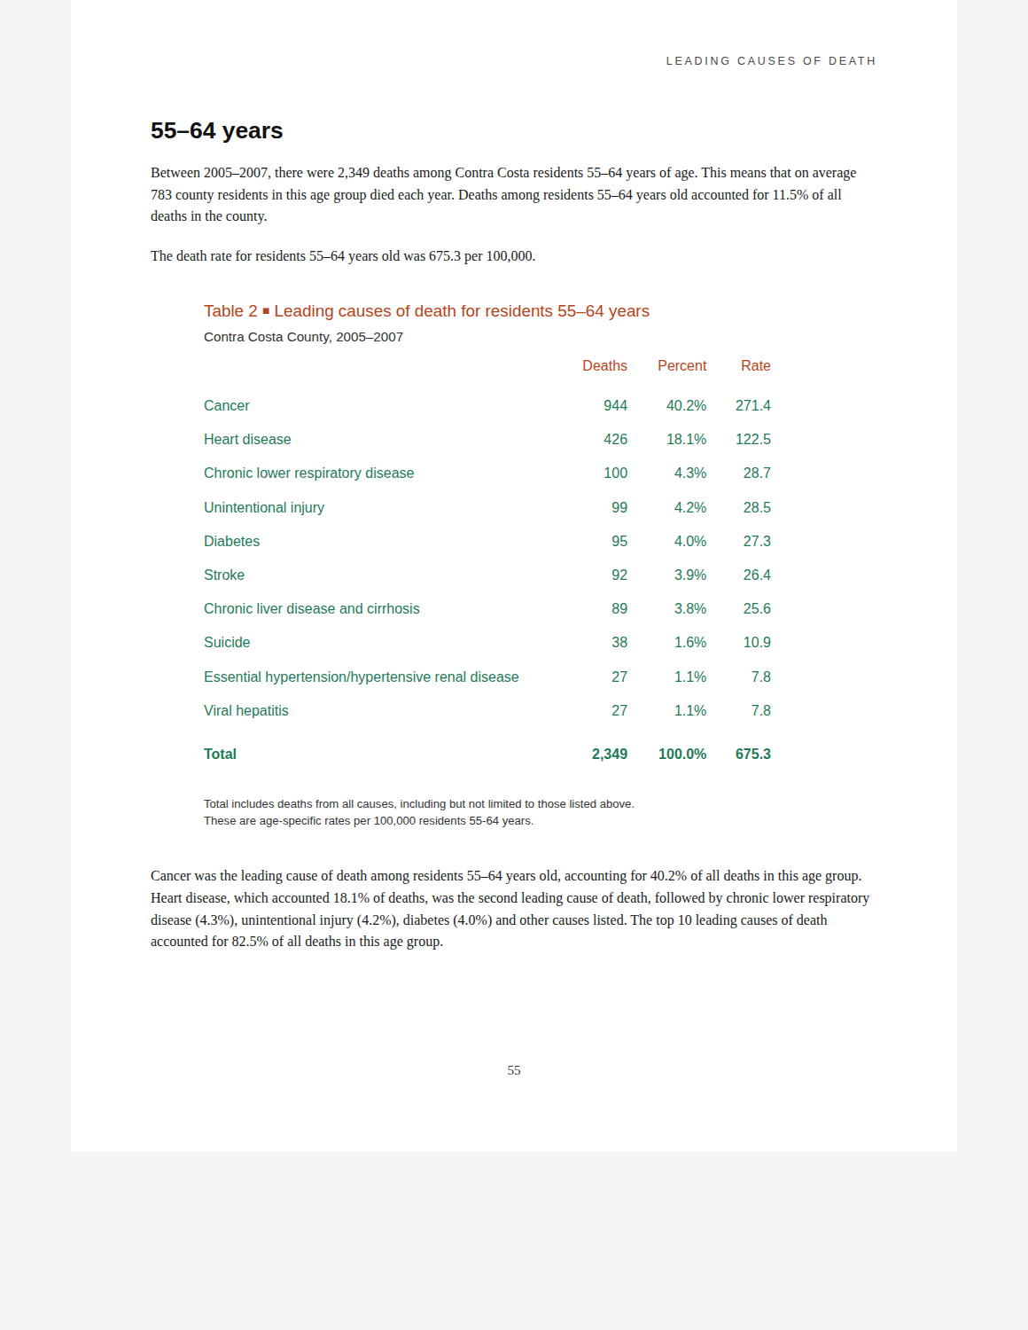Leading Causes of Death
55–64 years
Between 2005–2007, there were 2,349 deaths among Contra Costa residents 55–64 years of age. This means that on average 783 county residents in this age group died each year. Deaths among residents 55–64 years old accounted for 11.5% of all deaths in the county.
The death rate for residents 55–64 years old was 675.3 per 100,000.
Table 2 ■ Leading causes of death for residents 55–64 years
Contra Costa County, 2005–2007
| | Deaths | Percent | Rate |
| --- | --- | --- | --- |
| Cancer | 944 | 40.2% | 271.4 |
| Heart disease | 426 | 18.1% | 122.5 |
| Chronic lower respiratory disease | 100 | 4.3% | 28.7 |
| Unintentional injury | 99 | 4.2% | 28.5 |
| Diabetes | 95 | 4.0% | 27.3 |
| Stroke | 92 | 3.9% | 26.4 |
| Chronic liver disease and cirrhosis | 89 | 3.8% | 25.6 |
| Suicide | 38 | 1.6% | 10.9 |
| Essential hypertension/hypertensive renal disease | 27 | 1.1% | 7.8 |
| Viral hepatitis | 27 | 1.1% | 7.8 |
| Total | 2,349 | 100.0% | 675.3 |
Total includes deaths from all causes, including but not limited to those listed above.
These are age-specific rates per 100,000 residents 55-64 years.
Cancer was the leading cause of death among residents 55–64 years old, accounting for 40.2% of all deaths in this age group. Heart disease, which accounted 18.1% of deaths, was the second leading cause of death, followed by chronic lower respiratory disease (4.3%), unintentional injury (4.2%), diabetes (4.0%) and other causes listed. The top 10 leading causes of death accounted for 82.5% of all deaths in this age group.
55